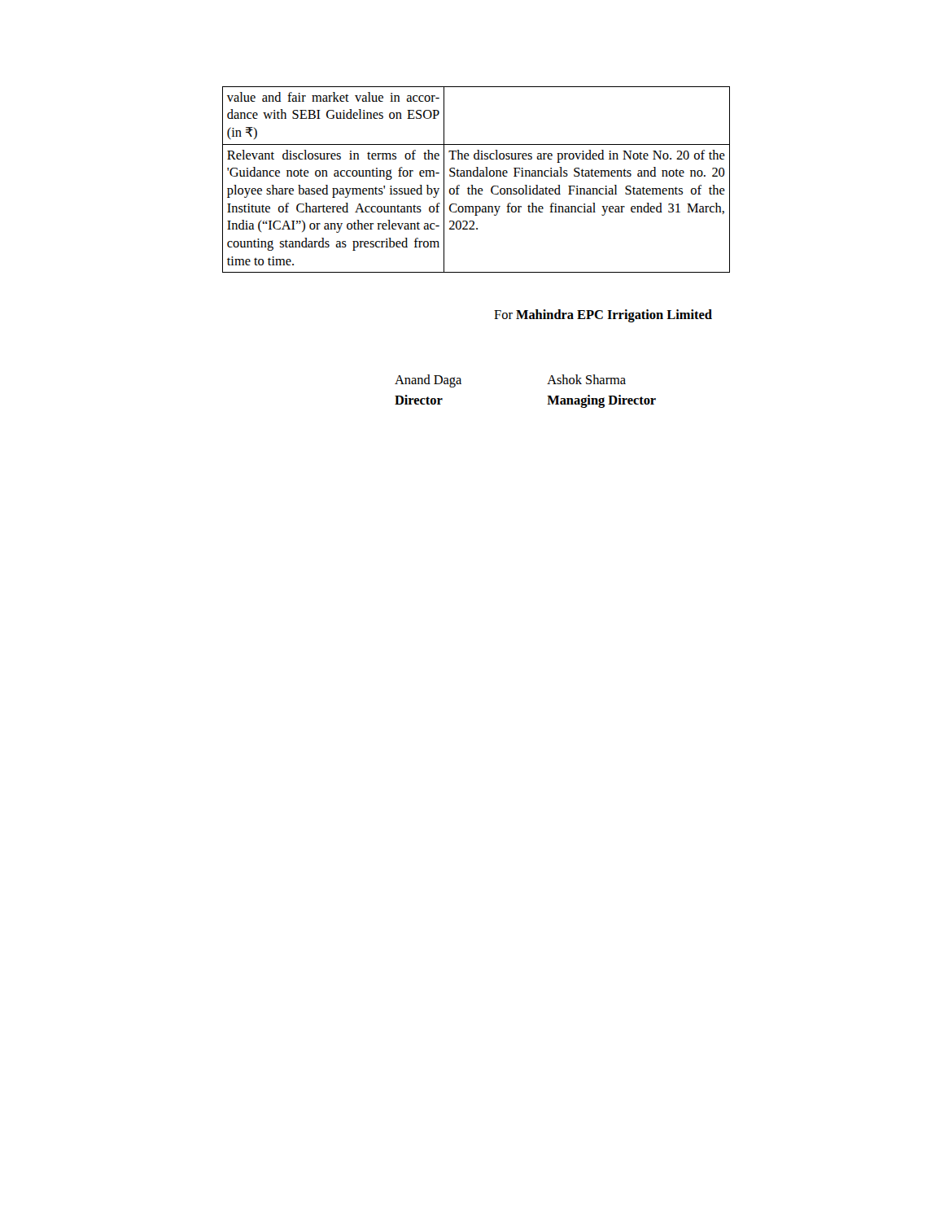| value and fair market value in accordance with SEBI Guidelines on ESOP (in ₹) | |
| Relevant disclosures in terms of the 'Guidance note on accounting for employee share based payments' issued by Institute of Chartered Accountants of India (“ICAI”) or any other relevant accounting standards as prescribed from time to time. | The disclosures are provided in Note No. 20 of the Standalone Financials Statements and note no. 20 of the Consolidated Financial Statements of the Company for the financial year ended 31 March, 2022. |
For Mahindra EPC Irrigation Limited
| | Anand Daga Director | Ashok Sharma Managing Director |